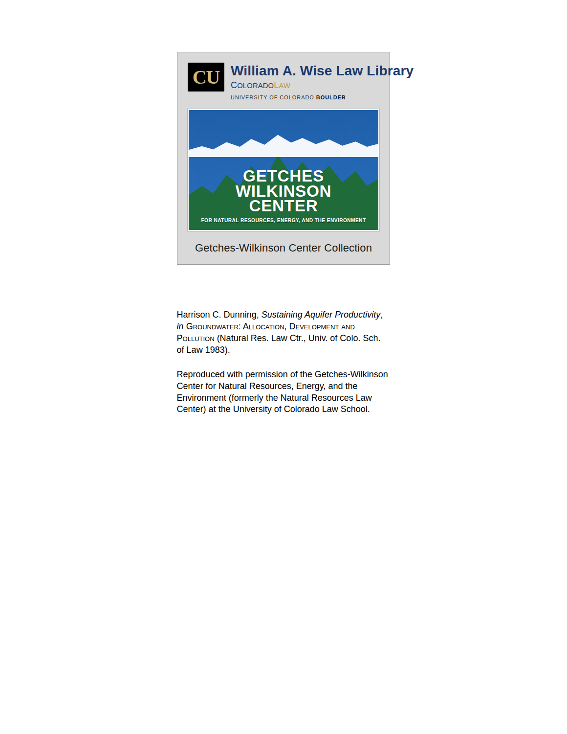CU
William A. Wise Law Library
COLORADO LAW
UNIVERSITY OF COLORADO BOULDER
GETCHES WILKINSON CENTER FOR NATURAL RESOURCES, ENERGY, AND THE ENVIRONMENT
Getches-Wilkinson Center Collection
Harrison C. Dunning, Sustaining Aquifer Productivity, in Groundwater: Allocation, Development and Pollution (Natural Res. Law Ctr., Univ. of Colo. Sch. of Law 1983).
Reproduced with permission of the Getches-Wilkinson Center for Natural Resources, Energy, and the Environment (formerly the Natural Resources Law Center) at the University of Colorado Law School.